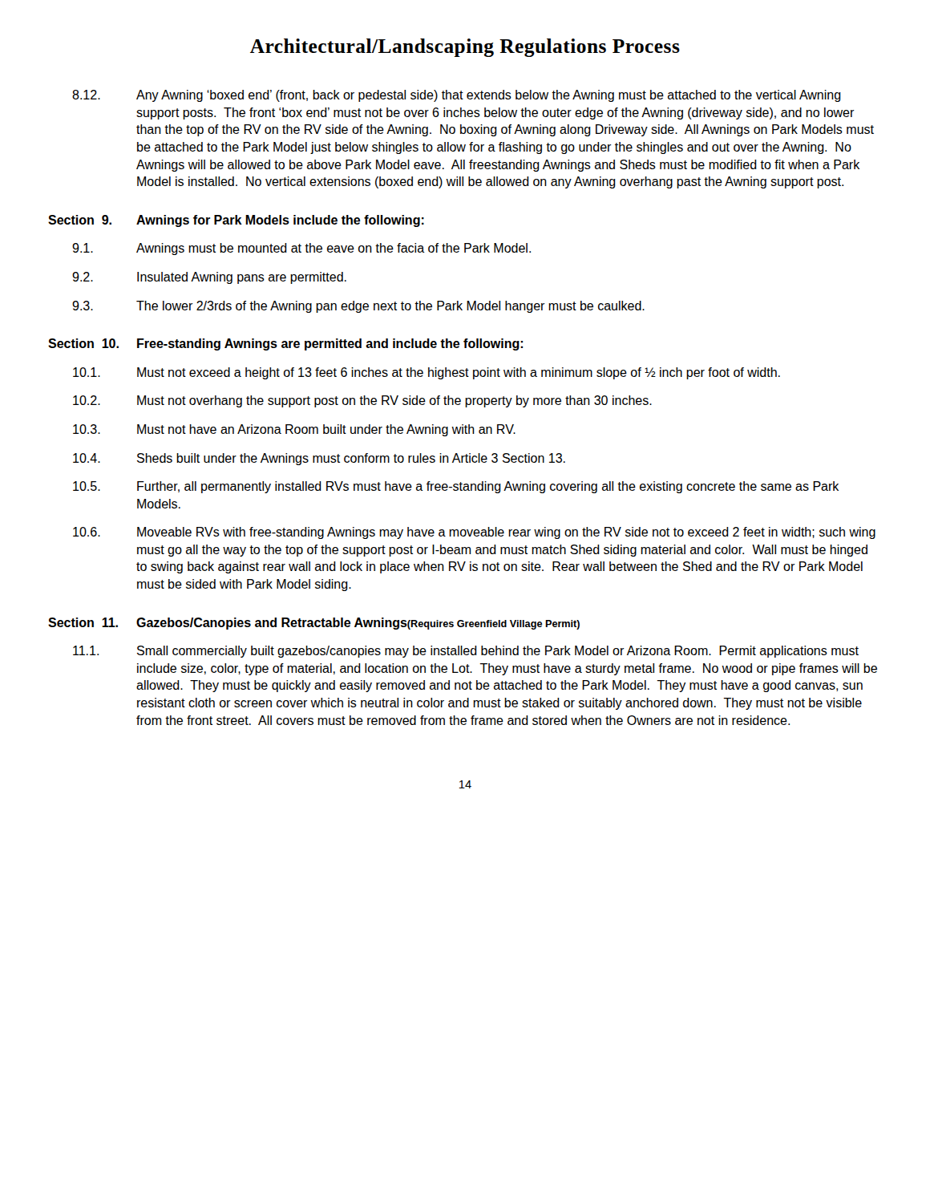Architectural/Landscaping Regulations Process
8.12.
Any Awning ‘boxed end’ (front, back or pedestal side) that extends below the Awning must be attached to the vertical Awning support posts. The front ‘box end’ must not be over 6 inches below the outer edge of the Awning (driveway side), and no lower than the top of the RV on the RV side of the Awning. No boxing of Awning along Driveway side. All Awnings on Park Models must be attached to the Park Model just below shingles to allow for a flashing to go under the shingles and out over the Awning. No Awnings will be allowed to be above Park Model eave. All freestanding Awnings and Sheds must be modified to fit when a Park Model is installed. No vertical extensions (boxed end) will be allowed on any Awning overhang past the Awning support post.
Section 9.
Awnings for Park Models include the following:
9.1.
Awnings must be mounted at the eave on the facia of the Park Model.
9.2.
Insulated Awning pans are permitted.
9.3.
The lower 2/3rds of the Awning pan edge next to the Park Model hanger must be caulked.
Section 10.
Free-standing Awnings are permitted and include the following:
10.1.
Must not exceed a height of 13 feet 6 inches at the highest point with a minimum slope of ½ inch per foot of width.
10.2.
Must not overhang the support post on the RV side of the property by more than 30 inches.
10.3.
Must not have an Arizona Room built under the Awning with an RV.
10.4.
Sheds built under the Awnings must conform to rules in Article 3 Section 13.
10.5.
Further, all permanently installed RVs must have a free-standing Awning covering all the existing concrete the same as Park Models.
10.6.
Moveable RVs with free-standing Awnings may have a moveable rear wing on the RV side not to exceed 2 feet in width; such wing must go all the way to the top of the support post or I-beam and must match Shed siding material and color. Wall must be hinged to swing back against rear wall and lock in place when RV is not on site. Rear wall between the Shed and the RV or Park Model must be sided with Park Model siding.
Section 11.
Gazebos/Canopies and Retractable Awnings(Requires Greenfield Village Permit)
11.1.
Small commercially built gazebos/canopies may be installed behind the Park Model or Arizona Room. Permit applications must include size, color, type of material, and location on the Lot. They must have a sturdy metal frame. No wood or pipe frames will be allowed. They must be quickly and easily removed and not be attached to the Park Model. They must have a good canvas, sun resistant cloth or screen cover which is neutral in color and must be staked or suitably anchored down. They must not be visible from the front street. All covers must be removed from the frame and stored when the Owners are not in residence.
14